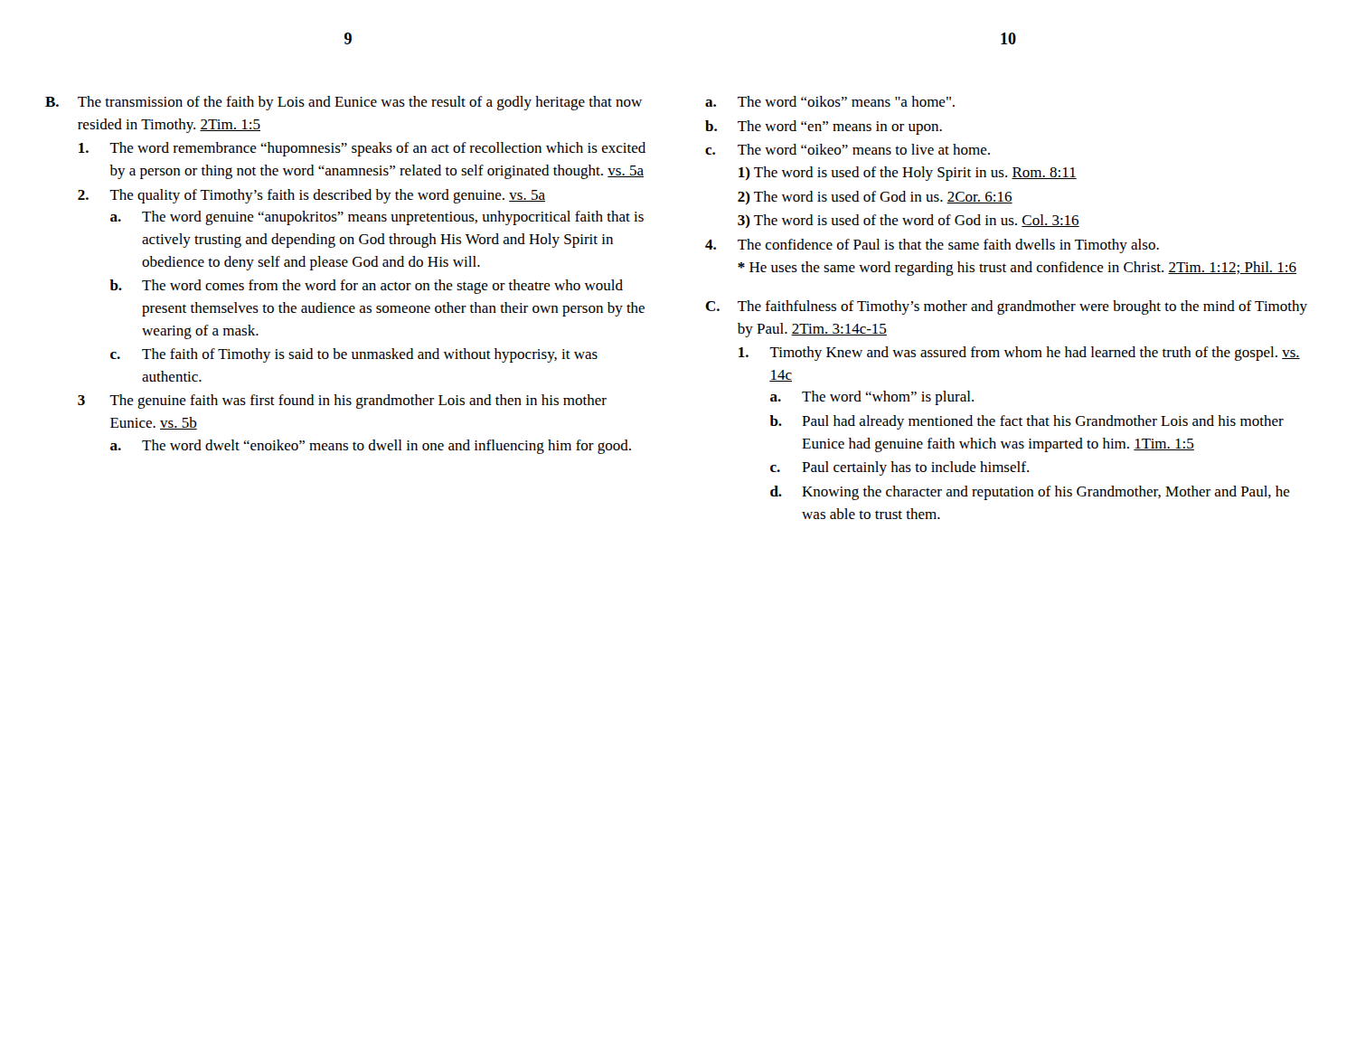9
B. The transmission of the faith by Lois and Eunice was the result of a godly heritage that now resided in Timothy. 2Tim. 1:5
1. The word remembrance “hupomnesis” speaks of an act of recollection which is excited by a person or thing not the word “anamnesis” related to self originated thought. vs. 5a
2. The quality of Timothy’s faith is described by the word genuine. vs. 5a
a. The word genuine “anupokritos” means unpretentious, unhypocritical faith that is actively trusting and depending on God through His Word and Holy Spirit in obedience to deny self and please God and do His will.
b. The word comes from the word for an actor on the stage or theatre who would present themselves to the audience as someone other than their own person by the wearing of a mask.
c. The faith of Timothy is said to be unmasked and without hypocrisy, it was authentic.
3 The genuine faith was first found in his grandmother Lois and then in his mother Eunice. vs. 5b
a. The word dwelt “enoikeo” means to dwell in one and influencing him for good.
10
a. The word “oikos” means "a home".
b. The word “en” means in or upon.
c. The word “oikeo” means to live at home.
1) The word is used of the Holy Spirit in us. Rom. 8:11
2) The word is used of God in us. 2Cor. 6:16
3) The word is used of the word of God in us. Col. 3:16
4. The confidence of Paul is that the same faith dwells in Timothy also.
* He uses the same word regarding his trust and confidence in Christ. 2Tim. 1:12; Phil. 1:6
C. The faithfulness of Timothy’s mother and grandmother were brought to the mind of Timothy by Paul. 2Tim. 3:14c-15
1. Timothy Knew and was assured from whom he had learned the truth of the gospel. vs. 14c
a. The word “whom” is plural.
b. Paul had already mentioned the fact that his Grandmother Lois and his mother Eunice had genuine faith which was imparted to him. 1Tim. 1:5
c. Paul certainly has to include himself.
d. Knowing the character and reputation of his Grandmother, Mother and Paul, he was able to trust them.